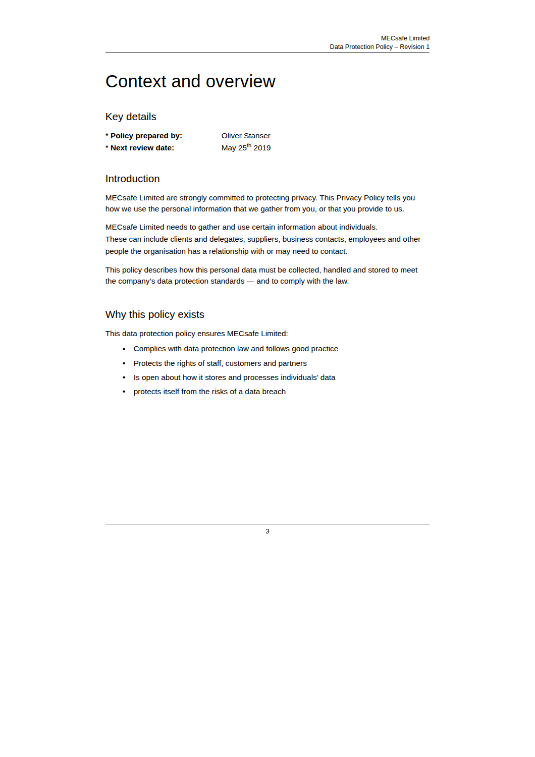MECsafe Limited Data Protection Policy – Revision 1
Context and overview
Key details
* Policy prepared by:
Oliver Stanser
* Next review date:
May 25th 2019
Introduction
MECsafe Limited are strongly committed to protecting privacy. This Privacy Policy tells you how we use the personal information that we gather from you, or that you provide to us.
MECsafe Limited needs to gather and use certain information about individuals.
These can include clients and delegates, suppliers, business contacts, employees and other
people the organisation has a relationship with or may need to contact.
This policy describes how this personal data must be collected, handled and stored to meet the company’s data protection standards — and to comply with the law.
Why this policy exists
This data protection policy ensures MECsafe Limited:
Complies with data protection law and follows good practice
Protects the rights of staff, customers and partners
Is open about how it stores and processes individuals’ data
protects itself from the risks of a data breach
3